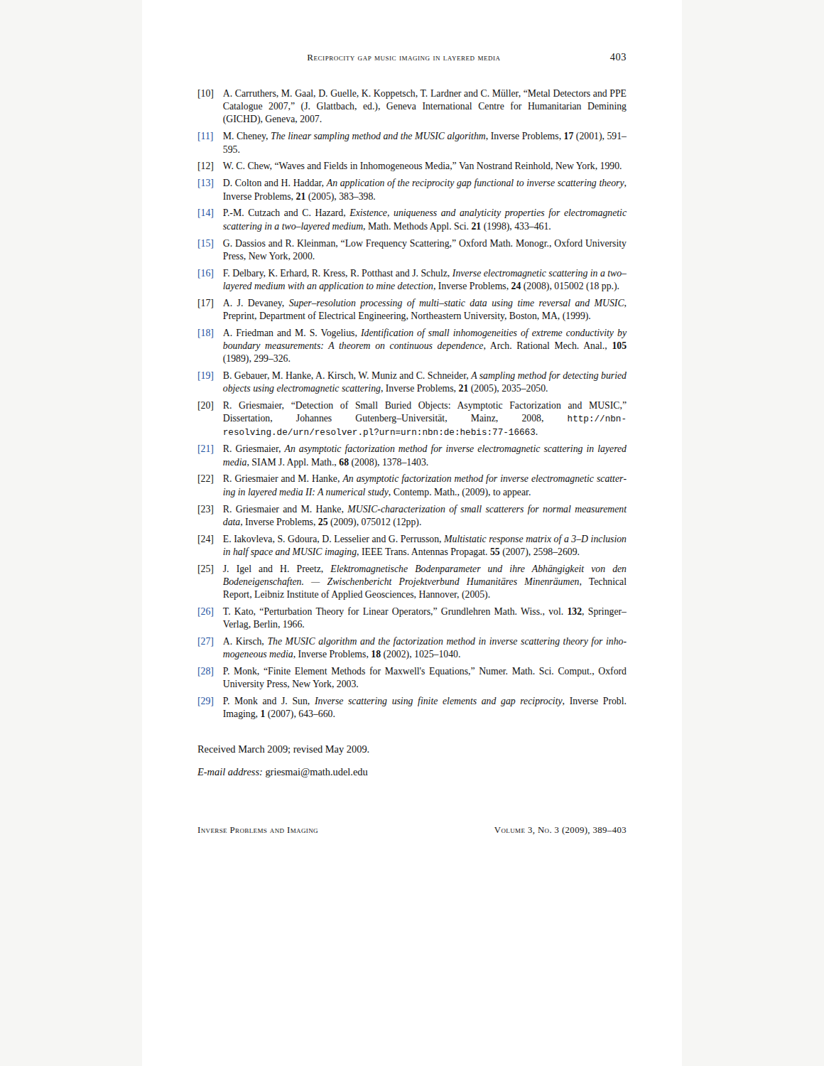Reciprocity gap music imaging in layered media 403
[10] A. Carruthers, M. Gaal, D. Guelle, K. Koppetsch, T. Lardner and C. Müller, “Metal Detectors and PPE Catalogue 2007,” (J. Glattbach, ed.), Geneva International Centre for Humanitarian Demining (GICHD), Geneva, 2007.
[11] M. Cheney, The linear sampling method and the MUSIC algorithm, Inverse Problems, 17 (2001), 591–595.
[12] W. C. Chew, “Waves and Fields in Inhomogeneous Media,” Van Nostrand Reinhold, New York, 1990.
[13] D. Colton and H. Haddar, An application of the reciprocity gap functional to inverse scattering theory, Inverse Problems, 21 (2005), 383–398.
[14] P.-M. Cutzach and C. Hazard, Existence, uniqueness and analyticity properties for electromagnetic scattering in a two–layered medium, Math. Methods Appl. Sci. 21 (1998), 433–461.
[15] G. Dassios and R. Kleinman, “Low Frequency Scattering,” Oxford Math. Monogr., Oxford University Press, New York, 2000.
[16] F. Delbary, K. Erhard, R. Kress, R. Potthast and J. Schulz, Inverse electromagnetic scattering in a two–layered medium with an application to mine detection, Inverse Problems, 24 (2008), 015002 (18 pp.).
[17] A. J. Devaney, Super–resolution processing of multi–static data using time reversal and MUSIC, Preprint, Department of Electrical Engineering, Northeastern University, Boston, MA, (1999).
[18] A. Friedman and M. S. Vogelius, Identification of small inhomogeneities of extreme conductivity by boundary measurements: A theorem on continuous dependence, Arch. Rational Mech. Anal., 105 (1989), 299–326.
[19] B. Gebauer, M. Hanke, A. Kirsch, W. Muniz and C. Schneider, A sampling method for detecting buried objects using electromagnetic scattering, Inverse Problems, 21 (2005), 2035–2050.
[20] R. Griesmaier, “Detection of Small Buried Objects: Asymptotic Factorization and MUSIC,” Dissertation, Johannes Gutenberg–Universität, Mainz, 2008, http://nbn-resolving.de/urn/resolver.pl?urn=urn:nbn:de:hebis:77-16663.
[21] R. Griesmaier, An asymptotic factorization method for inverse electromagnetic scattering in layered media, SIAM J. Appl. Math., 68 (2008), 1378–1403.
[22] R. Griesmaier and M. Hanke, An asymptotic factorization method for inverse electromagnetic scattering in layered media II: A numerical study, Contemp. Math., (2009), to appear.
[23] R. Griesmaier and M. Hanke, MUSIC-characterization of small scatterers for normal measurement data, Inverse Problems, 25 (2009), 075012 (12pp).
[24] E. Iakovleva, S. Gdoura, D. Lesselier and G. Perrusson, Multistatic response matrix of a 3–D inclusion in half space and MUSIC imaging, IEEE Trans. Antennas Propagat. 55 (2007), 2598–2609.
[25] J. Igel and H. Preetz, Elektromagnetische Bodenparameter und ihre Abhängigkeit von den Bodeneigenschaften. — Zwischenbericht Projektverbund Humanitäres Minenräumen, Technical Report, Leibniz Institute of Applied Geosciences, Hannover, (2005).
[26] T. Kato, “Perturbation Theory for Linear Operators,” Grundlehren Math. Wiss., vol. 132, Springer–Verlag, Berlin, 1966.
[27] A. Kirsch, The MUSIC algorithm and the factorization method in inverse scattering theory for inhomogeneous media, Inverse Problems, 18 (2002), 1025–1040.
[28] P. Monk, “Finite Element Methods for Maxwell's Equations,” Numer. Math. Sci. Comput., Oxford University Press, New York, 2003.
[29] P. Monk and J. Sun, Inverse scattering using finite elements and gap reciprocity, Inverse Probl. Imaging, 1 (2007), 643–660.
Received March 2009; revised May 2009.
E-mail address: griesmai@math.udel.edu
Inverse Problems and Imaging Volume 3, No. 3 (2009), 389–403